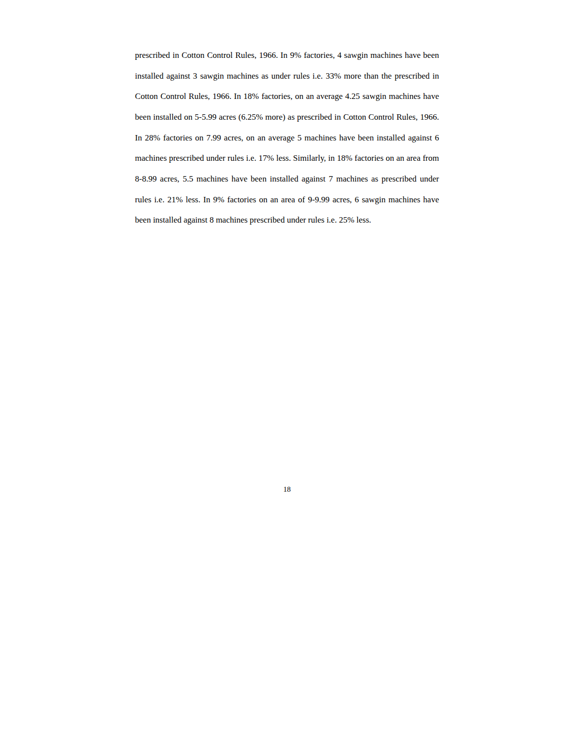prescribed in Cotton Control Rules, 1966. In 9% factories, 4 sawgin machines have been installed against 3 sawgin machines as under rules i.e. 33% more than the prescribed in Cotton Control Rules, 1966. In 18% factories, on an average 4.25 sawgin machines have been installed on 5-5.99 acres (6.25% more) as prescribed in Cotton Control Rules, 1966. In 28% factories on 7.99 acres, on an average 5 machines have been installed against 6 machines prescribed under rules i.e. 17% less. Similarly, in 18% factories on an area from 8-8.99 acres, 5.5 machines have been installed against 7 machines as prescribed under rules i.e. 21% less. In 9% factories on an area of 9-9.99 acres, 6 sawgin machines have been installed against 8 machines prescribed under rules i.e. 25% less.
18